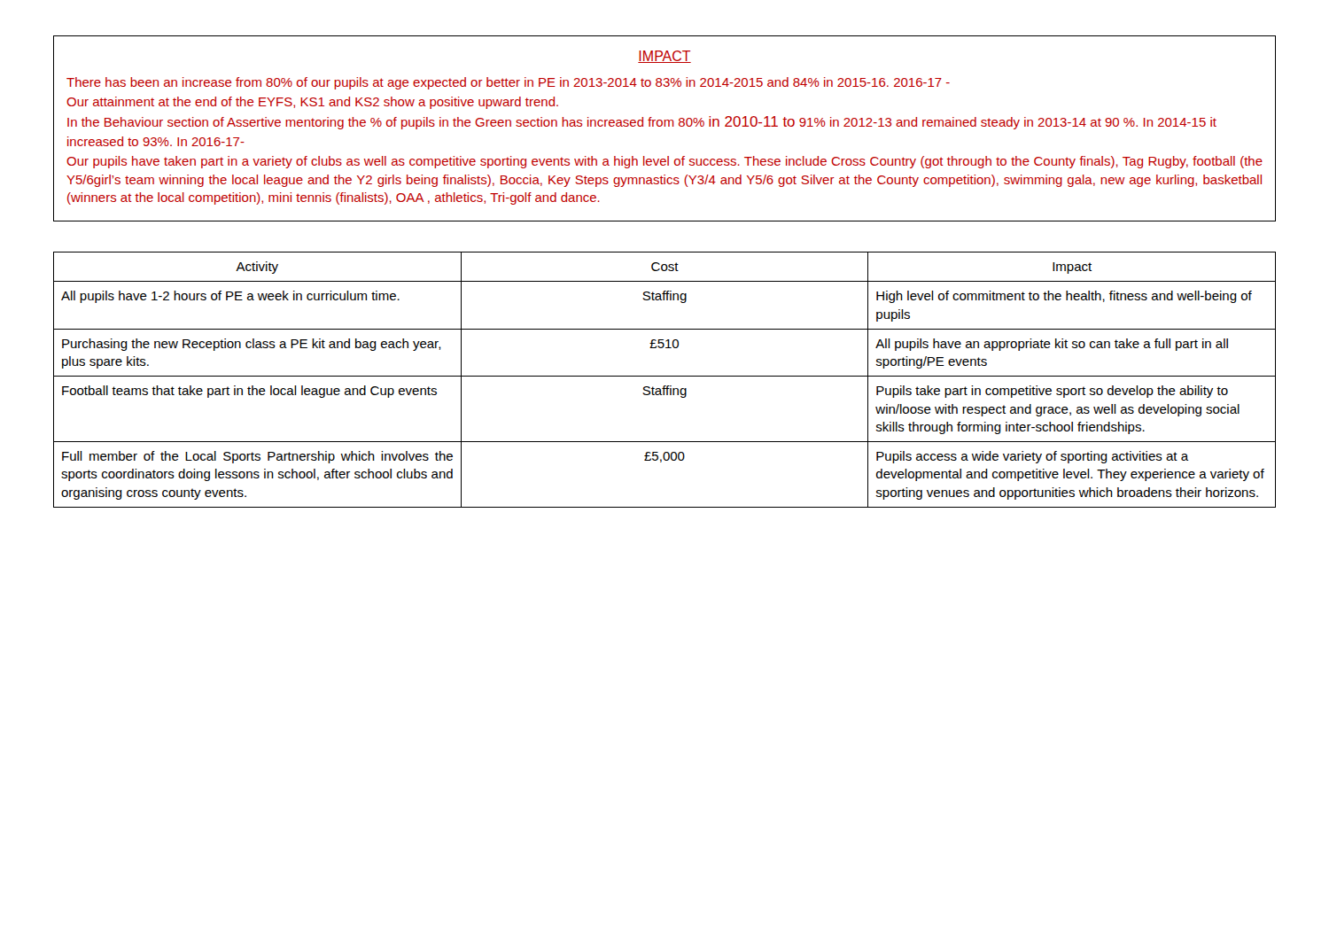IMPACT
There has been an increase from 80% of our pupils at age expected or better in PE in 2013-2014 to 83% in 2014-2015 and 84% in 2015-16. 2016-17 -
Our attainment at the end of the EYFS, KS1 and KS2 show a positive upward trend.
In the Behaviour section of Assertive mentoring the % of pupils in the Green section has increased from 80% in 2010-11 to 91% in 2012-13 and remained steady in 2013-14 at 90 %. In 2014-15 it increased to 93%. In 2016-17-
Our pupils have taken part in a variety of clubs as well as competitive sporting events with a high level of success. These include Cross Country (got through to the County finals), Tag Rugby, football (the Y5/6girl’s team winning the local league and the Y2 girls being finalists), Boccia, Key Steps gymnastics (Y3/4 and Y5/6 got Silver at the County competition), swimming gala, new age kurling, basketball (winners at the local competition), mini tennis (finalists), OAA , athletics, Tri-golf and dance.
| Activity | Cost | Impact |
| --- | --- | --- |
| All pupils have 1-2 hours of PE a week in curriculum time. | Staffing | High level of commitment to the health, fitness and well-being of pupils |
| Purchasing the new Reception class a PE kit and bag each year, plus spare kits. | £510 | All pupils have an appropriate kit so can take a full part in all sporting/PE events |
| Football teams that take part in the local league and Cup events | Staffing | Pupils take part in competitive sport so develop the ability to win/loose with respect and grace, as well as developing social skills through forming inter-school friendships. |
| Full member of the Local Sports Partnership which involves the sports coordinators doing lessons in school, after school clubs and organising cross county events. | £5,000 | Pupils access a wide variety of sporting activities at a developmental and competitive level. They experience a variety of sporting venues and opportunities which broadens their horizons. |